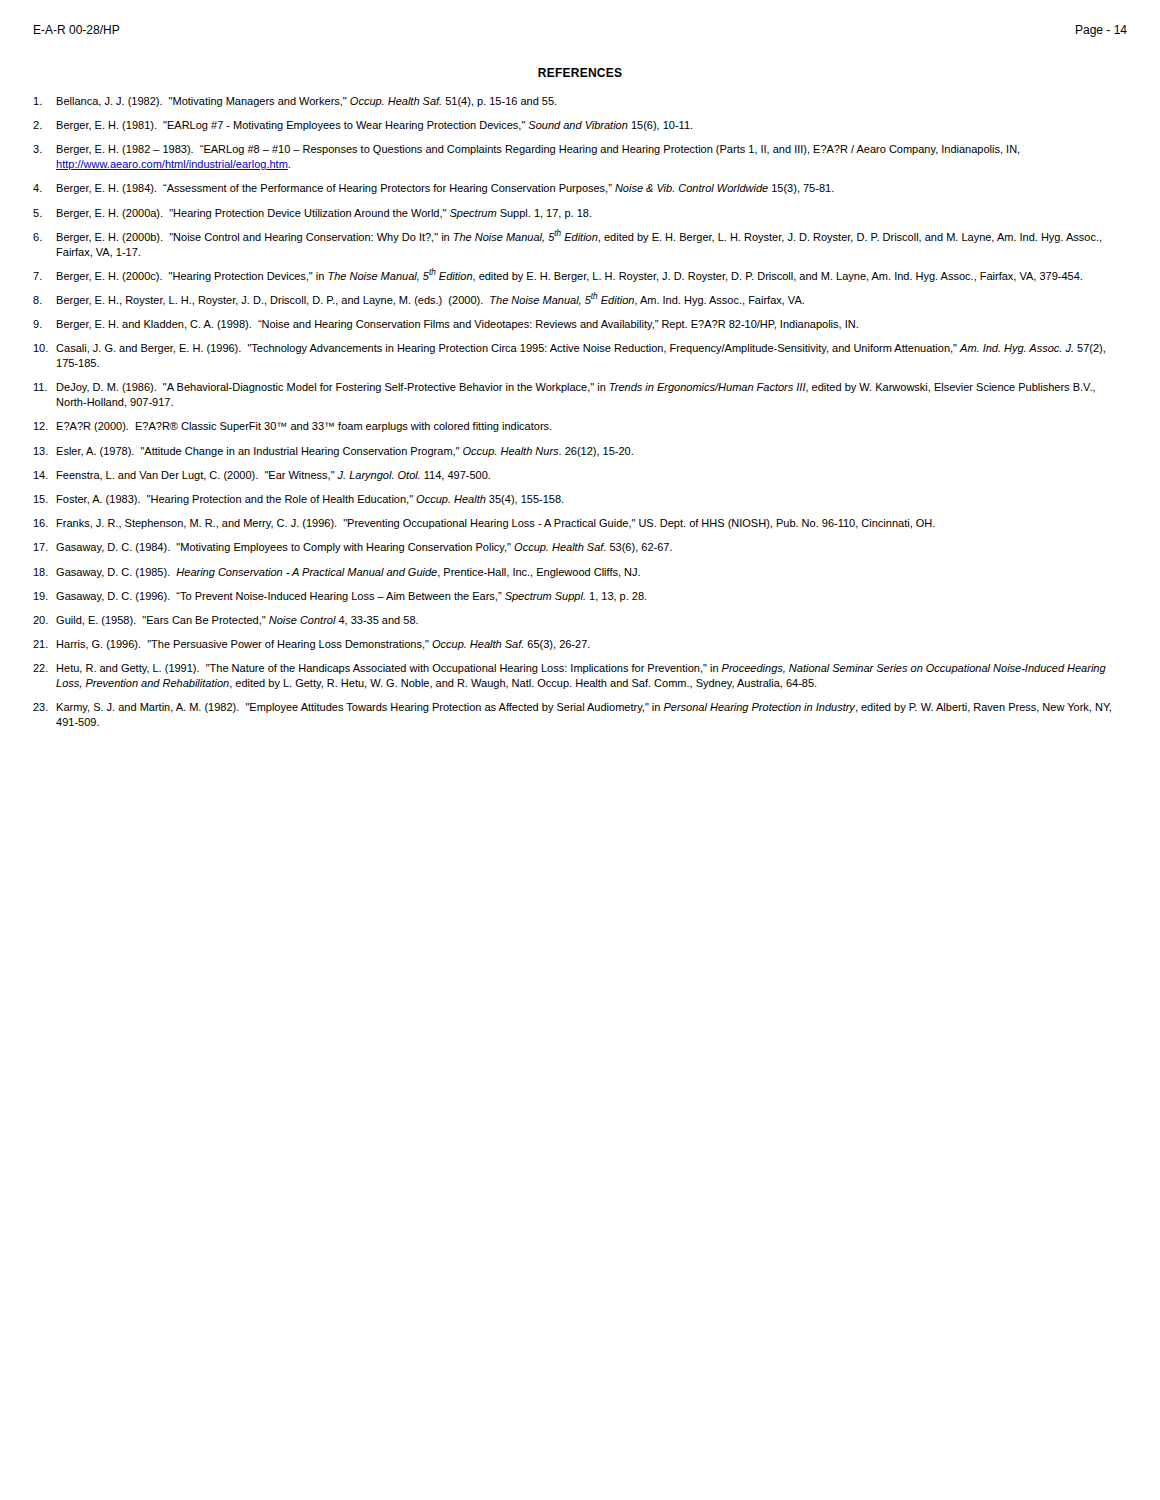E-A-R 00-28/HP Page - 14
REFERENCES
Bellanca, J. J. (1982). "Motivating Managers and Workers," Occup. Health Saf. 51(4), p. 15-16 and 55.
Berger, E. H. (1981). "EARLog #7 - Motivating Employees to Wear Hearing Protection Devices," Sound and Vibration 15(6), 10-11.
Berger, E. H. (1982 – 1983). “EARLog #8 – #10 – Responses to Questions and Complaints Regarding Hearing and Hearing Protection (Parts 1, II, and III), E?A?R / Aearo Company, Indianapolis, IN,
http://www.aearo.com/html/industrial/earlog.htm.
Berger, E. H. (1984). “Assessment of the Performance of Hearing Protectors for Hearing Conservation Purposes,” Noise & Vib. Control Worldwide 15(3), 75-81.
Berger, E. H. (2000a). "Hearing Protection Device Utilization Around the World," Spectrum Suppl. 1, 17, p. 18.
Berger, E. H. (2000b). "Noise Control and Hearing Conservation: Why Do It?," in The Noise Manual, 5th Edition, edited by E. H. Berger, L. H. Royster, J. D. Royster, D. P. Driscoll, and M. Layne, Am. Ind. Hyg. Assoc., Fairfax, VA, 1-17.
Berger, E. H. (2000c). "Hearing Protection Devices," in The Noise Manual, 5th Edition, edited by E. H. Berger, L. H. Royster, J. D. Royster, D. P. Driscoll, and M. Layne, Am. Ind. Hyg. Assoc., Fairfax, VA, 379-454.
Berger, E. H., Royster, L. H., Royster, J. D., Driscoll, D. P., and Layne, M. (eds.) (2000). The Noise Manual, 5th Edition, Am. Ind. Hyg. Assoc., Fairfax, VA.
Berger, E. H. and Kladden, C. A. (1998). “Noise and Hearing Conservation Films and Videotapes: Reviews and Availability,” Rept. E?A?R 82-10/HP, Indianapolis, IN.
Casali, J. G. and Berger, E. H. (1996). "Technology Advancements in Hearing Protection Circa 1995: Active Noise Reduction, Frequency/Amplitude-Sensitivity, and Uniform Attenuation," Am. Ind. Hyg. Assoc. J. 57(2), 175-185.
DeJoy, D. M. (1986). "A Behavioral-Diagnostic Model for Fostering Self-Protective Behavior in the Workplace," in Trends in Ergonomics/Human Factors III, edited by W. Karwowski, Elsevier Science Publishers B.V., North-Holland, 907-917.
E?A?R (2000). E?A?R® Classic SuperFit 30™ and 33™ foam earplugs with colored fitting indicators.
Esler, A. (1978). "Attitude Change in an Industrial Hearing Conservation Program," Occup. Health Nurs. 26(12), 15-20.
Feenstra, L. and Van Der Lugt, C. (2000). "Ear Witness," J. Laryngol. Otol. 114, 497-500.
Foster, A. (1983). "Hearing Protection and the Role of Health Education," Occup. Health 35(4), 155-158.
Franks, J. R., Stephenson, M. R., and Merry, C. J. (1996). "Preventing Occupational Hearing Loss - A Practical Guide," US. Dept. of HHS (NIOSH), Pub. No. 96-110, Cincinnati, OH.
Gasaway, D. C. (1984). "Motivating Employees to Comply with Hearing Conservation Policy," Occup. Health Saf. 53(6), 62-67.
Gasaway, D. C. (1985). Hearing Conservation - A Practical Manual and Guide, Prentice-Hall, Inc., Englewood Cliffs, NJ.
Gasaway, D. C. (1996). “To Prevent Noise-Induced Hearing Loss – Aim Between the Ears,” Spectrum Suppl. 1, 13, p. 28.
Guild, E. (1958). "Ears Can Be Protected," Noise Control 4, 33-35 and 58.
Harris, G. (1996). "The Persuasive Power of Hearing Loss Demonstrations," Occup. Health Saf. 65(3), 26-27.
Hetu, R. and Getty, L. (1991). "The Nature of the Handicaps Associated with Occupational Hearing Loss: Implications for Prevention," in Proceedings, National Seminar Series on Occupational Noise-Induced Hearing Loss, Prevention and Rehabilitation, edited by L. Getty, R. Hetu, W. G. Noble, and R. Waugh, Natl. Occup. Health and Saf. Comm., Sydney, Australia, 64-85.
Karmy, S. J. and Martin, A. M. (1982). "Employee Attitudes Towards Hearing Protection as Affected by Serial Audiometry," in Personal Hearing Protection in Industry, edited by P. W. Alberti, Raven Press, New York, NY, 491-509.